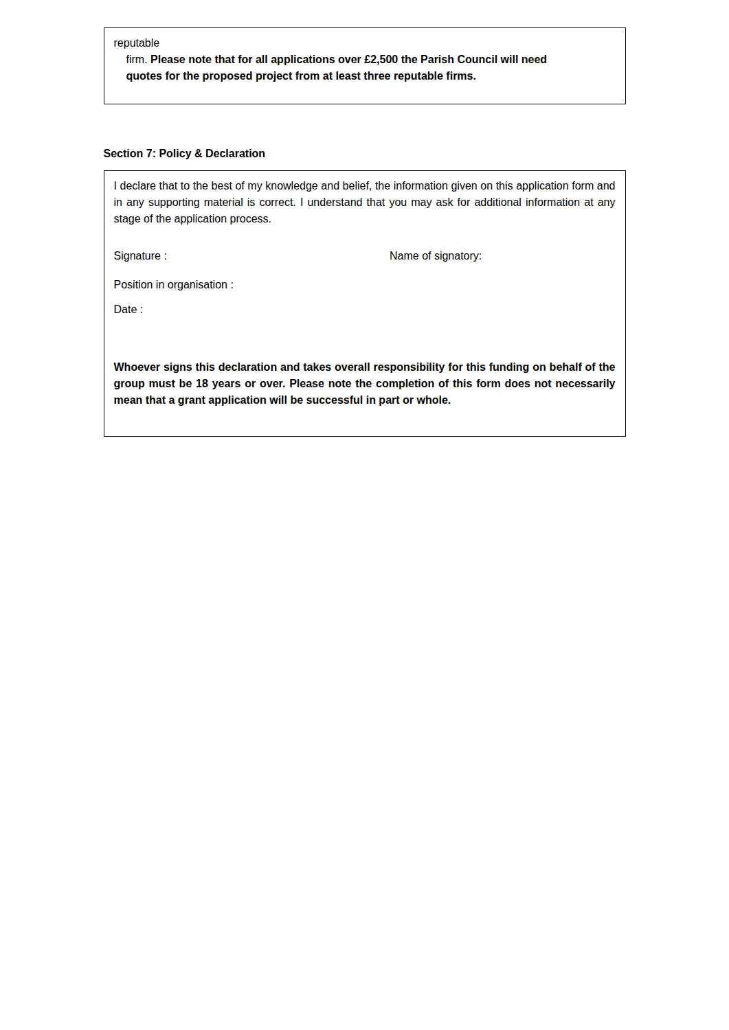reputable
firm. Please note that for all applications over £2,500 the Parish Council will need
quotes for the proposed project from at least three reputable firms.
Section 7: Policy & Declaration
I declare that to the best of my knowledge and belief, the information given on this application form and in any supporting material is correct. I understand that you may ask for additional information at any stage of the application process.
Signature :
Name of signatory:
Position in organisation :
Date :
Whoever signs this declaration and takes overall responsibility for this funding on behalf of the group must be 18 years or over. Please note the completion of this form does not necessarily mean that a grant application will be successful in part or whole.